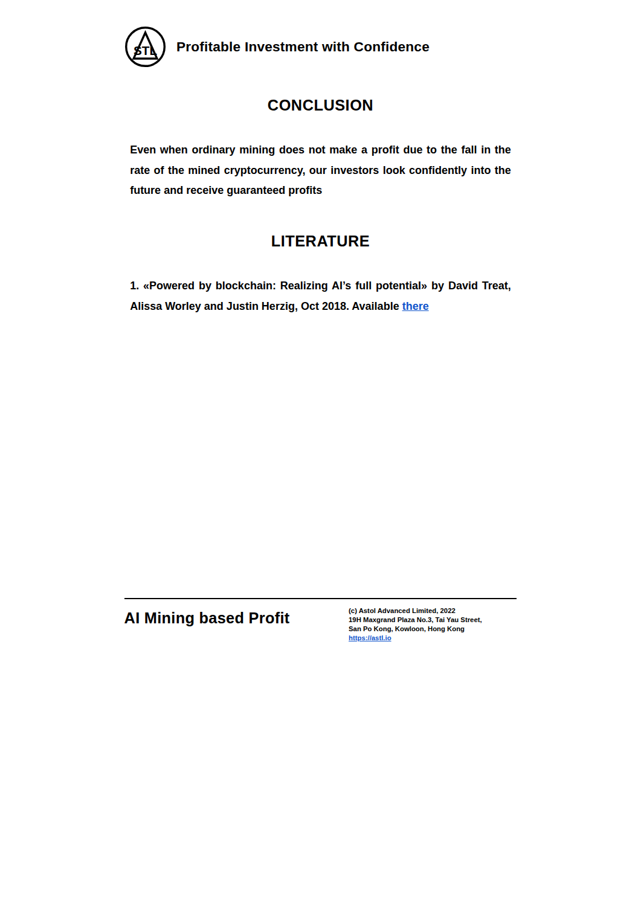STL
Profitable Investment with Confidence
CONCLUSION
Even when ordinary mining does not make a profit due to the fall in the rate of the mined cryptocurrency, our investors look confidently into the future and receive guaranteed profits
LITERATURE
1. «Powered by blockchain: Realizing AI’s full potential» by David Treat, Alissa Worley and Justin Herzig, Oct 2018. Available there
AI Mining based Profit
(c) Astol Advanced Limited, 2022
19H Maxgrand Plaza No.3, Tai Yau Street,
San Po Kong, Kowloon, Hong Kong
https://astl.io